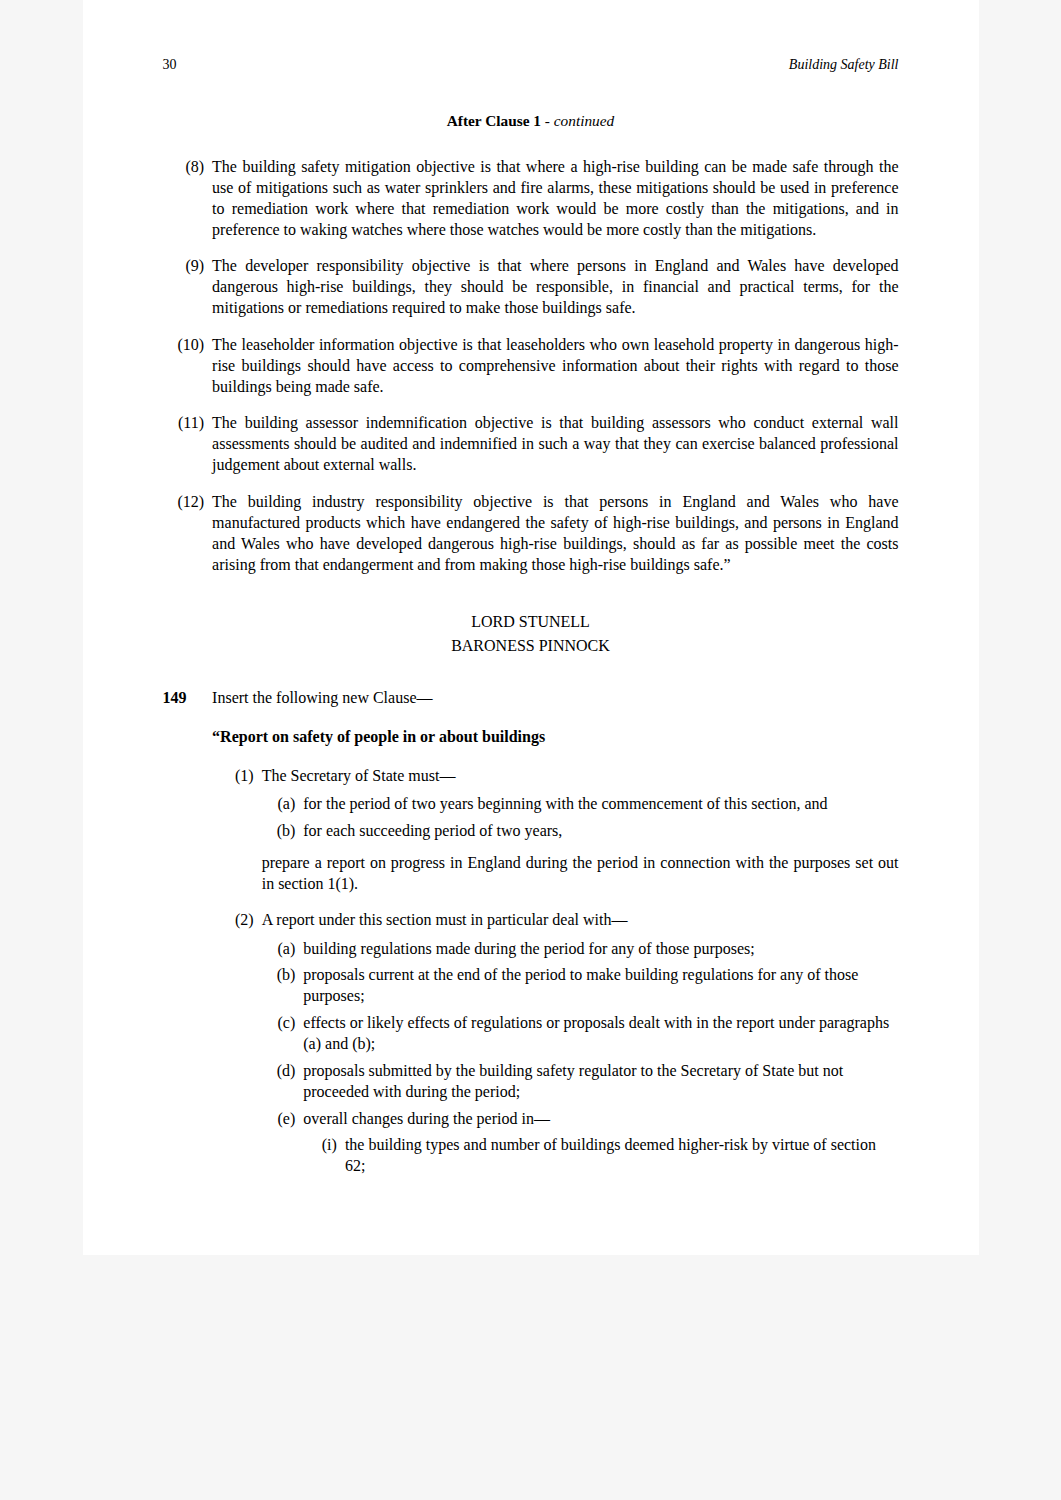30 Building Safety Bill
After Clause 1 - continued
(8) The building safety mitigation objective is that where a high-rise building can be made safe through the use of mitigations such as water sprinklers and fire alarms, these mitigations should be used in preference to remediation work where that remediation work would be more costly than the mitigations, and in preference to waking watches where those watches would be more costly than the mitigations.
(9) The developer responsibility objective is that where persons in England and Wales have developed dangerous high-rise buildings, they should be responsible, in financial and practical terms, for the mitigations or remediations required to make those buildings safe.
(10) The leaseholder information objective is that leaseholders who own leasehold property in dangerous high-rise buildings should have access to comprehensive information about their rights with regard to those buildings being made safe.
(11) The building assessor indemnification objective is that building assessors who conduct external wall assessments should be audited and indemnified in such a way that they can exercise balanced professional judgement about external walls.
(12) The building industry responsibility objective is that persons in England and Wales who have manufactured products which have endangered the safety of high-rise buildings, and persons in England and Wales who have developed dangerous high-rise buildings, should as far as possible meet the costs arising from that endangerment and from making those high-rise buildings safe.”
LORD STUNELL
BARONESS PINNOCK
149
Insert the following new Clause—
“Report on safety of people in or about buildings
(1) The Secretary of State must—
(a) for the period of two years beginning with the commencement of this section, and
(b) for each succeeding period of two years,
prepare a report on progress in England during the period in connection with the purposes set out in section 1(1).
(2) A report under this section must in particular deal with—
(a) building regulations made during the period for any of those purposes;
(b) proposals current at the end of the period to make building regulations for any of those purposes;
(c) effects or likely effects of regulations or proposals dealt with in the report under paragraphs (a) and (b);
(d) proposals submitted by the building safety regulator to the Secretary of State but not proceeded with during the period;
(e) overall changes during the period in—
(i) the building types and number of buildings deemed higher-risk by virtue of section 62;